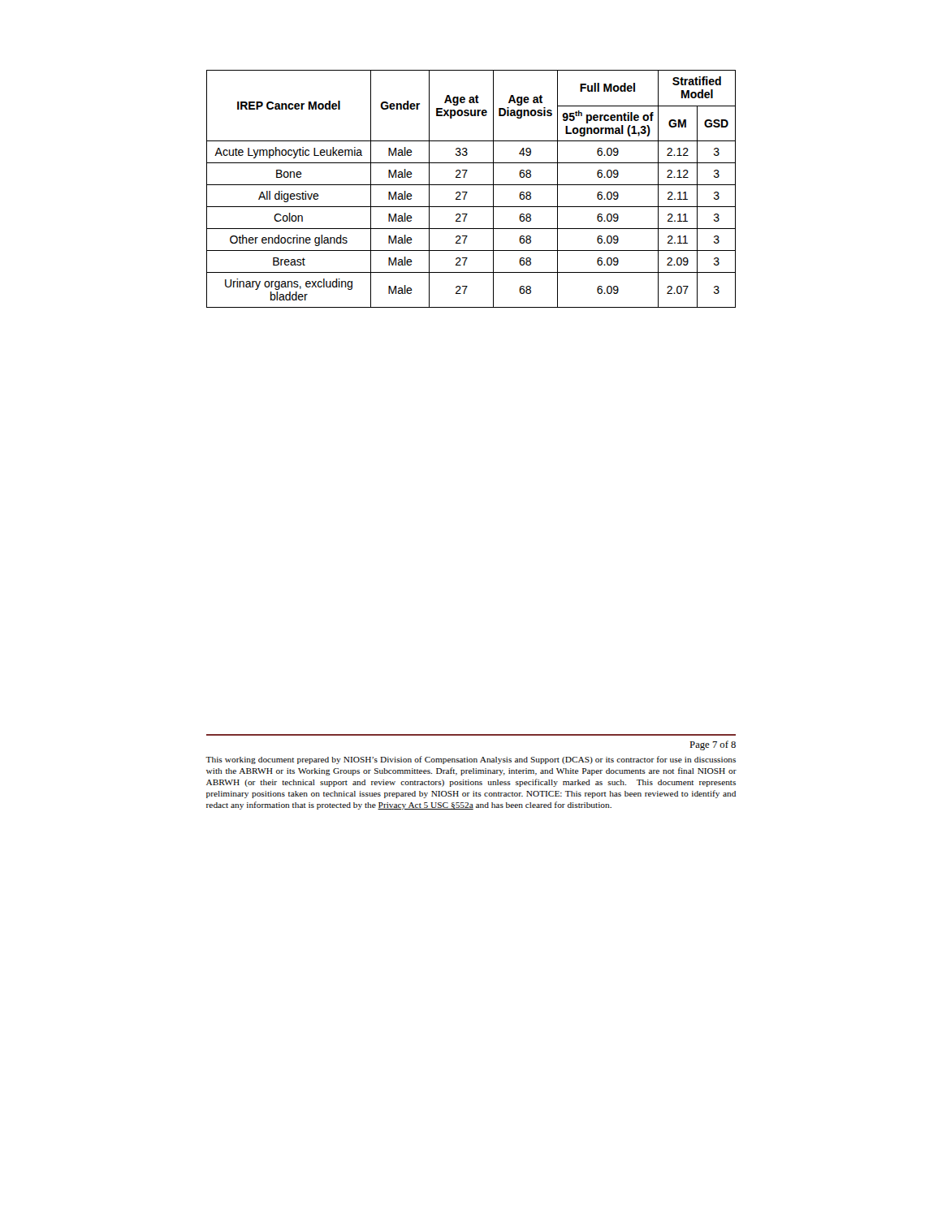| IREP Cancer Model | Gender | Age at Exposure | Age at Diagnosis | Full Model | Stratified Model |
| --- | --- | --- | --- | --- | --- |
| 95 th percentile of Lognormal (1,3) | GM | GSD |
| Acute Lymphocytic Leukemia | Male | 33 | 49 | 6.09 | 2.12 | 3 |
| Bone | Male | 27 | 68 | 6.09 | 2.12 | 3 |
| All digestive | Male | 27 | 68 | 6.09 | 2.11 | 3 |
| Colon | Male | 27 | 68 | 6.09 | 2.11 | 3 |
| Other endocrine glands | Male | 27 | 68 | 6.09 | 2.11 | 3 |
| Breast | Male | 27 | 68 | 6.09 | 2.09 | 3 |
| Urinary organs, excluding bladder | Male | 27 | 68 | 6.09 | 2.07 | 3 |
Page 7 of 8
This working document prepared by NIOSH’s Division of Compensation Analysis and Support (DCAS) or its contractor for use in discussions with the ABRWH or its Working Groups or Subcommittees. Draft, preliminary, interim, and White Paper documents are not final NIOSH or ABRWH (or their technical support and review contractors) positions unless specifically marked as such. This document represents preliminary positions taken on technical issues prepared by NIOSH or its contractor. NOTICE: This report has been reviewed to identify and redact any information that is protected by the Privacy Act 5 USC §552a and has been cleared for distribution.